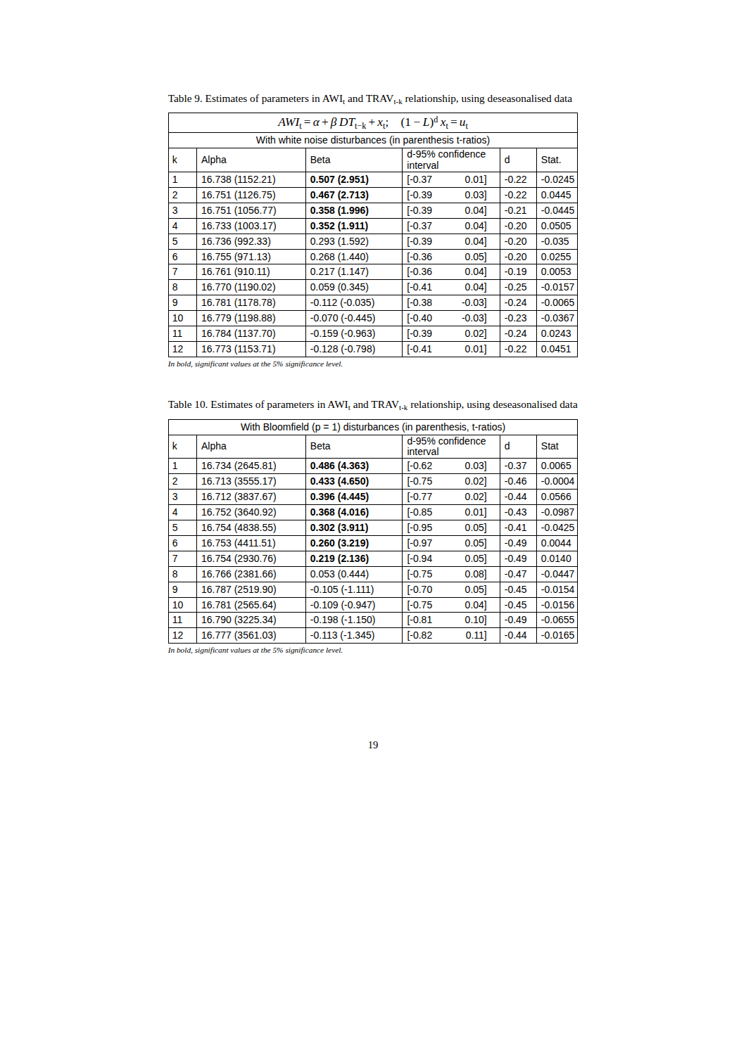Table 9. Estimates of parameters in AWIt and TRAVt-k relationship, using deseasonalised data
| AWI t = α + β DT t−k + x t ; (1 − L ) d x t = u t |
| With white noise disturbances (in parenthesis t-ratios) |
| k | Alpha | Beta | d-95% confidence interval | d | Stat. |
| 1 | 16.738 (1152.21) | 0.507 (2.951) | [-0.37 0.01] | -0.22 | -0.0245 |
| 2 | 16.751 (1126.75) | 0.467 (2.713) | [-0.39 0.03] | -0.22 | 0.0445 |
| 3 | 16.751 (1056.77) | 0.358 (1.996) | [-0.39 0.04] | -0.21 | -0.0445 |
| 4 | 16.733 (1003.17) | 0.352 (1.911) | [-0.37 0.04] | -0.20 | 0.0505 |
| 5 | 16.736 (992.33) | 0.293 (1.592) | [-0.39 0.04] | -0.20 | -0.035 |
| 6 | 16.755 (971.13) | 0.268 (1.440) | [-0.36 0.05] | -0.20 | 0.0255 |
| 7 | 16.761 (910.11) | 0.217 (1.147) | [-0.36 0.04] | -0.19 | 0.0053 |
| 8 | 16.770 (1190.02) | 0.059 (0.345) | [-0.41 0.04] | -0.25 | -0.0157 |
| 9 | 16.781 (1178.78) | -0.112 (-0.035) | [-0.38 -0.03] | -0.24 | -0.0065 |
| 10 | 16.779 (1198.88) | -0.070 (-0.445) | [-0.40 -0.03] | -0.23 | -0.0367 |
| 11 | 16.784 (1137.70) | -0.159 (-0.963) | [-0.39 0.02] | -0.24 | 0.0243 |
| 12 | 16.773 (1153.71) | -0.128 (-0.798) | [-0.41 0.01] | -0.22 | 0.0451 |
In bold, significant values at the 5% significance level.
Table 10. Estimates of parameters in AWIt and TRAVt-k relationship, using deseasonalised data
| With Bloomfield (p = 1) disturbances (in parenthesis, t-ratios) |
| k | Alpha | Beta | d-95% confidence interval | d | Stat |
| 1 | 16.734 (2645.81) | 0.486 (4.363) | [-0.62 0.03] | -0.37 | 0.0065 |
| 2 | 16.713 (3555.17) | 0.433 (4.650) | [-0.75 0.02] | -0.46 | -0.0004 |
| 3 | 16.712 (3837.67) | 0.396 (4.445) | [-0.77 0.02] | -0.44 | 0.0566 |
| 4 | 16.752 (3640.92) | 0.368 (4.016) | [-0.85 0.01] | -0.43 | -0.0987 |
| 5 | 16.754 (4838.55) | 0.302 (3.911) | [-0.95 0.05] | -0.41 | -0.0425 |
| 6 | 16.753 (4411.51) | 0.260 (3.219) | [-0.97 0.05] | -0.49 | 0.0044 |
| 7 | 16.754 (2930.76) | 0.219 (2.136) | [-0.94 0.05] | -0.49 | 0.0140 |
| 8 | 16.766 (2381.66) | 0.053 (0.444) | [-0.75 0.08] | -0.47 | -0.0447 |
| 9 | 16.787 (2519.90) | -0.105 (-1.111) | [-0.70 0.05] | -0.45 | -0.0154 |
| 10 | 16.781 (2565.64) | -0.109 (-0.947) | [-0.75 0.04] | -0.45 | -0.0156 |
| 11 | 16.790 (3225.34) | -0.198 (-1.150) | [-0.81 0.10] | -0.49 | -0.0655 |
| 12 | 16.777 (3561.03) | -0.113 (-1.345) | [-0.82 0.11] | -0.44 | -0.0165 |
In bold, significant values at the 5% significance level.
19